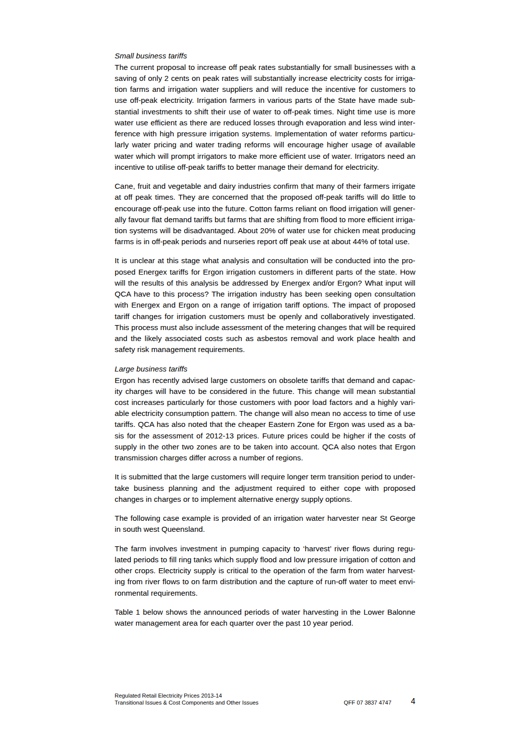Small business tariffs
The current proposal to increase off peak rates substantially for small businesses with a saving of only 2 cents on peak rates will substantially increase electricity costs for irrigation farms and irrigation water suppliers and will reduce the incentive for customers to use off-peak electricity. Irrigation farmers in various parts of the State have made substantial investments to shift their use of water to off-peak times. Night time use is more water use efficient as there are reduced losses through evaporation and less wind interference with high pressure irrigation systems. Implementation of water reforms particularly water pricing and water trading reforms will encourage higher usage of available water which will prompt irrigators to make more efficient use of water. Irrigators need an incentive to utilise off-peak tariffs to better manage their demand for electricity.
Cane, fruit and vegetable and dairy industries confirm that many of their farmers irrigate at off peak times. They are concerned that the proposed off-peak tariffs will do little to encourage off-peak use into the future. Cotton farms reliant on flood irrigation will generally favour flat demand tariffs but farms that are shifting from flood to more efficient irrigation systems will be disadvantaged. About 20% of water use for chicken meat producing farms is in off-peak periods and nurseries report off peak use at about 44% of total use.
It is unclear at this stage what analysis and consultation will be conducted into the proposed Energex tariffs for Ergon irrigation customers in different parts of the state. How will the results of this analysis be addressed by Energex and/or Ergon? What input will QCA have to this process? The irrigation industry has been seeking open consultation with Energex and Ergon on a range of irrigation tariff options. The impact of proposed tariff changes for irrigation customers must be openly and collaboratively investigated. This process must also include assessment of the metering changes that will be required and the likely associated costs such as asbestos removal and work place health and safety risk management requirements.
Large business tariffs
Ergon has recently advised large customers on obsolete tariffs that demand and capacity charges will have to be considered in the future. This change will mean substantial cost increases particularly for those customers with poor load factors and a highly variable electricity consumption pattern. The change will also mean no access to time of use tariffs. QCA has also noted that the cheaper Eastern Zone for Ergon was used as a basis for the assessment of 2012-13 prices. Future prices could be higher if the costs of supply in the other two zones are to be taken into account. QCA also notes that Ergon transmission charges differ across a number of regions.
It is submitted that the large customers will require longer term transition period to undertake business planning and the adjustment required to either cope with proposed changes in charges or to implement alternative energy supply options.
The following case example is provided of an irrigation water harvester near St George in south west Queensland.
The farm involves investment in pumping capacity to ‘harvest’ river flows during regulated periods to fill ring tanks which supply flood and low pressure irrigation of cotton and other crops. Electricity supply is critical to the operation of the farm from water harvesting from river flows to on farm distribution and the capture of run-off water to meet environmental requirements.
Table 1 below shows the announced periods of water harvesting in the Lower Balonne water management area for each quarter over the past 10 year period.
| Regulated Retail Electricity Prices 2013-14 Transitional Issues & Cost Components and Other Issues | QFF 07 3837 4747 | 4 |